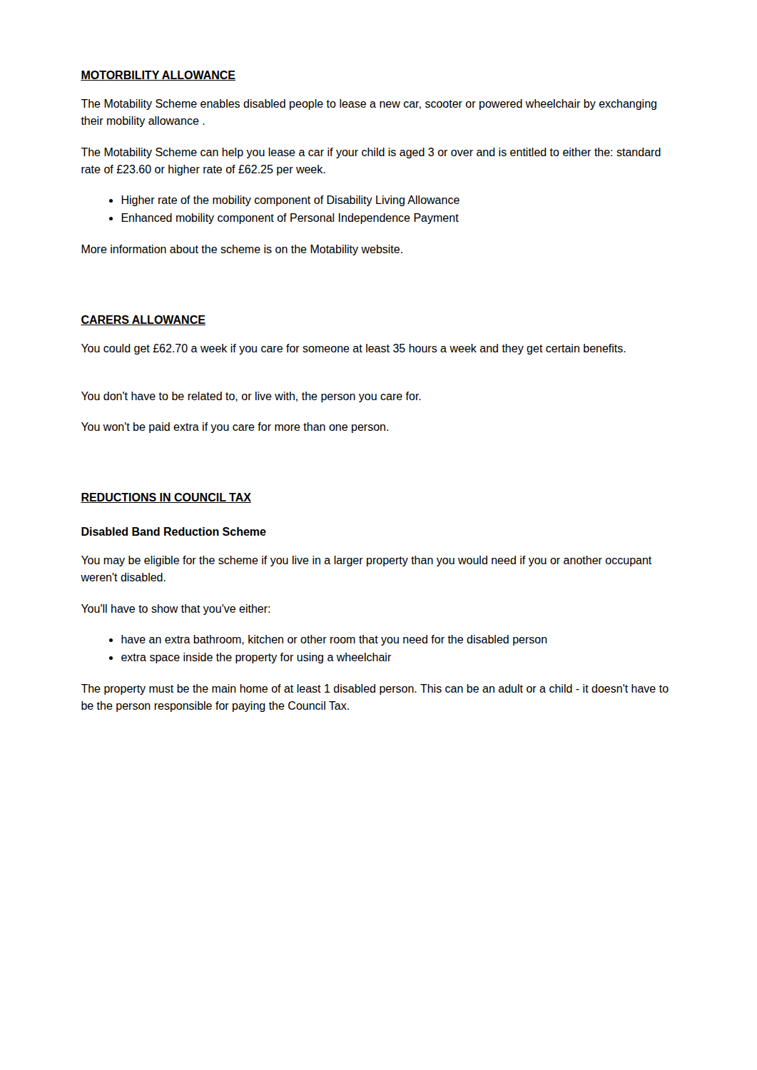MOTORBILITY ALLOWANCE
The Motability Scheme enables disabled people to lease a new car, scooter or powered wheelchair by exchanging their mobility allowance .
The Motability Scheme can help you lease a car if your child is aged 3 or over and is entitled to either the: standard rate of £23.60 or higher rate of £62.25 per week.
Higher rate of the mobility component of Disability Living Allowance
Enhanced mobility component of Personal Independence Payment
More information about the scheme is on the Motability website.
CARERS ALLOWANCE
You could get £62.70 a week if you care for someone at least 35 hours a week and they get certain benefits.
You don't have to be related to, or live with, the person you care for.
You won't be paid extra if you care for more than one person.
REDUCTIONS IN COUNCIL TAX
Disabled Band Reduction Scheme
You may be eligible for the scheme if you live in a larger property than you would need if you or another occupant weren't disabled.
You'll have to show that you've either:
have an extra bathroom, kitchen or other room that you need for the disabled person
extra space inside the property for using a wheelchair
The property must be the main home of at least 1 disabled person. This can be an adult or a child - it doesn't have to be the person responsible for paying the Council Tax.